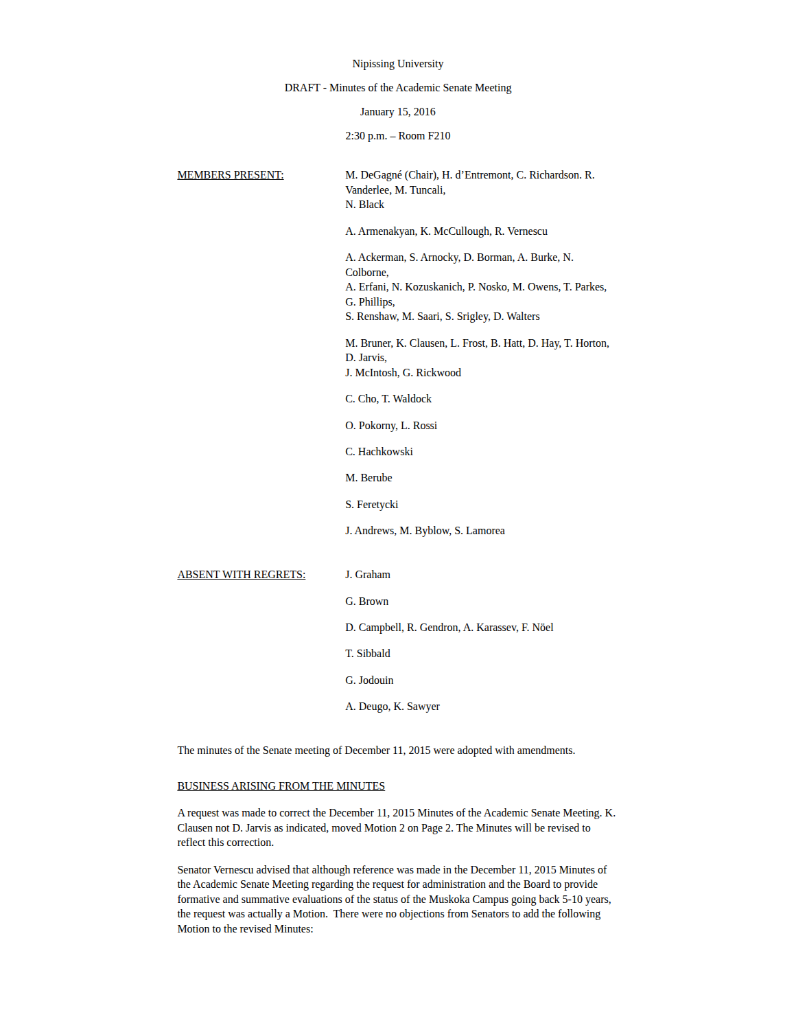Nipissing University
DRAFT - Minutes of the Academic Senate Meeting
January 15, 2016
2:30 p.m. – Room F210
| MEMBERS PRESENT: | M. DeGagné (Chair), H. d’Entremont, C. Richardson. R. Vanderlee, M. Tuncali, N. Black A. Armenakyan, K. McCullough, R. Vernescu A. Ackerman, S. Arnocky, D. Borman, A. Burke, N. Colborne, A. Erfani, N. Kozuskanich, P. Nosko, M. Owens, T. Parkes, G. Phillips, S. Renshaw, M. Saari, S. Srigley, D. Walters M. Bruner, K. Clausen, L. Frost, B. Hatt, D. Hay, T. Horton, D. Jarvis, J. McIntosh, G. Rickwood C. Cho, T. Waldock O. Pokorny, L. Rossi C. Hachkowski M. Berube S. Feretycki J. Andrews, M. Byblow, S. Lamorea |
| ABSENT WITH REGRETS: | J. Graham G. Brown D. Campbell, R. Gendron, A. Karassev, F. Nöel T. Sibbald G. Jodouin A. Deugo, K. Sawyer |
The minutes of the Senate meeting of December 11, 2015 were adopted with amendments.
BUSINESS ARISING FROM THE MINUTES
A request was made to correct the December 11, 2015 Minutes of the Academic Senate Meeting. K. Clausen not D. Jarvis as indicated, moved Motion 2 on Page 2. The Minutes will be revised to reflect this correction.
Senator Vernescu advised that although reference was made in the December 11, 2015 Minutes of the Academic Senate Meeting regarding the request for administration and the Board to provide formative and summative evaluations of the status of the Muskoka Campus going back 5-10 years, the request was actually a Motion. There were no objections from Senators to add the following Motion to the revised Minutes: